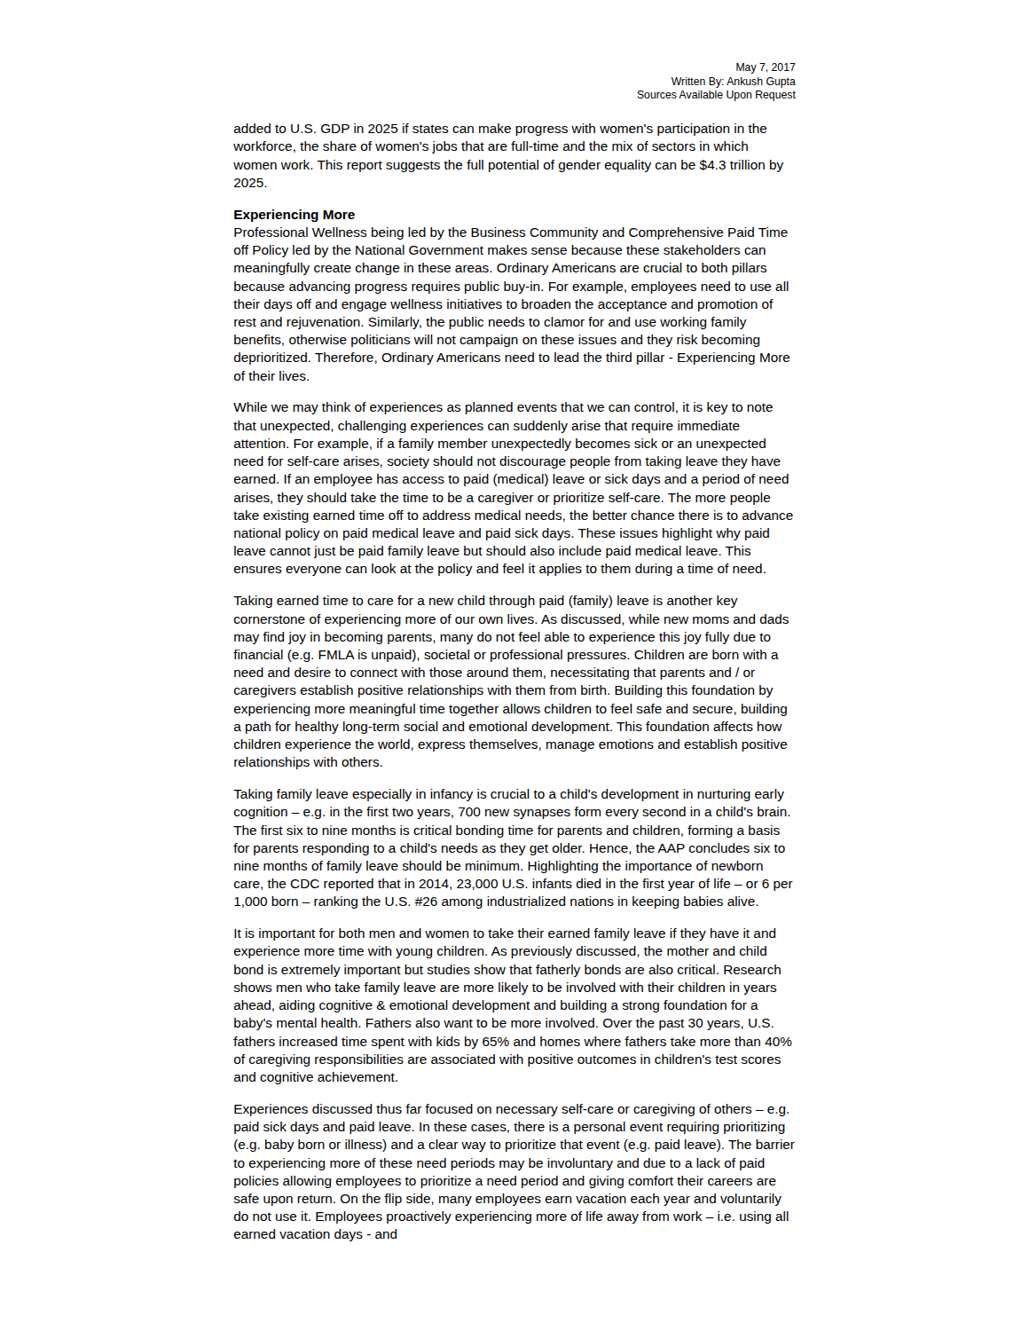May 7, 2017
Written By: Ankush Gupta
Sources Available Upon Request
added to U.S. GDP in 2025 if states can make progress with women's participation in the workforce, the share of women's jobs that are full-time and the mix of sectors in which women work. This report suggests the full potential of gender equality can be $4.3 trillion by 2025.
Experiencing More
Professional Wellness being led by the Business Community and Comprehensive Paid Time off Policy led by the National Government makes sense because these stakeholders can meaningfully create change in these areas. Ordinary Americans are crucial to both pillars because advancing progress requires public buy-in. For example, employees need to use all their days off and engage wellness initiatives to broaden the acceptance and promotion of rest and rejuvenation. Similarly, the public needs to clamor for and use working family benefits, otherwise politicians will not campaign on these issues and they risk becoming deprioritized. Therefore, Ordinary Americans need to lead the third pillar - Experiencing More of their lives.
While we may think of experiences as planned events that we can control, it is key to note that unexpected, challenging experiences can suddenly arise that require immediate attention. For example, if a family member unexpectedly becomes sick or an unexpected need for self-care arises, society should not discourage people from taking leave they have earned. If an employee has access to paid (medical) leave or sick days and a period of need arises, they should take the time to be a caregiver or prioritize self-care. The more people take existing earned time off to address medical needs, the better chance there is to advance national policy on paid medical leave and paid sick days. These issues highlight why paid leave cannot just be paid family leave but should also include paid medical leave. This ensures everyone can look at the policy and feel it applies to them during a time of need.
Taking earned time to care for a new child through paid (family) leave is another key cornerstone of experiencing more of our own lives. As discussed, while new moms and dads may find joy in becoming parents, many do not feel able to experience this joy fully due to financial (e.g. FMLA is unpaid), societal or professional pressures. Children are born with a need and desire to connect with those around them, necessitating that parents and / or caregivers establish positive relationships with them from birth. Building this foundation by experiencing more meaningful time together allows children to feel safe and secure, building a path for healthy long-term social and emotional development. This foundation affects how children experience the world, express themselves, manage emotions and establish positive relationships with others.
Taking family leave especially in infancy is crucial to a child's development in nurturing early cognition – e.g. in the first two years, 700 new synapses form every second in a child's brain. The first six to nine months is critical bonding time for parents and children, forming a basis for parents responding to a child's needs as they get older. Hence, the AAP concludes six to nine months of family leave should be minimum. Highlighting the importance of newborn care, the CDC reported that in 2014, 23,000 U.S. infants died in the first year of life – or 6 per 1,000 born – ranking the U.S. #26 among industrialized nations in keeping babies alive.
It is important for both men and women to take their earned family leave if they have it and experience more time with young children. As previously discussed, the mother and child bond is extremely important but studies show that fatherly bonds are also critical. Research shows men who take family leave are more likely to be involved with their children in years ahead, aiding cognitive & emotional development and building a strong foundation for a baby's mental health. Fathers also want to be more involved. Over the past 30 years, U.S. fathers increased time spent with kids by 65% and homes where fathers take more than 40% of caregiving responsibilities are associated with positive outcomes in children's test scores and cognitive achievement.
Experiences discussed thus far focused on necessary self-care or caregiving of others – e.g. paid sick days and paid leave. In these cases, there is a personal event requiring prioritizing (e.g. baby born or illness) and a clear way to prioritize that event (e.g. paid leave). The barrier to experiencing more of these need periods may be involuntary and due to a lack of paid policies allowing employees to prioritize a need period and giving comfort their careers are safe upon return. On the flip side, many employees earn vacation each year and voluntarily do not use it. Employees proactively experiencing more of life away from work – i.e. using all earned vacation days - and